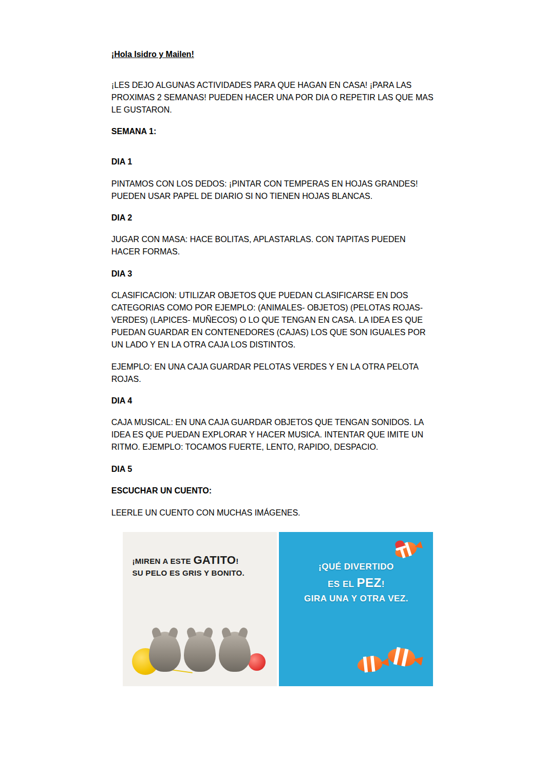¡Hola Isidro y Mailen!
¡LES DEJO ALGUNAS ACTIVIDADES PARA QUE HAGAN EN CASA! ¡PARA LAS PROXIMAS 2 SEMANAS! PUEDEN HACER UNA POR DIA O REPETIR LAS QUE MAS LE GUSTARON.
SEMANA 1:
DIA 1
PINTAMOS CON LOS DEDOS: ¡PINTAR CON TEMPERAS EN HOJAS GRANDES! PUEDEN USAR PAPEL DE DIARIO SI NO TIENEN HOJAS BLANCAS.
DIA 2
JUGAR CON MASA: HACE BOLITAS, APLASTARLAS. CON TAPITAS PUEDEN HACER FORMAS.
DIA 3
CLASIFICACION: UTILIZAR OBJETOS QUE PUEDAN CLASIFICARSE EN DOS CATEGORIAS COMO POR EJEMPLO: (ANIMALES- OBJETOS) (PELOTAS ROJAS- VERDES) (LAPICES- MUÑECOS) O LO QUE TENGAN EN CASA. LA IDEA ES QUE PUEDAN GUARDAR EN CONTENEDORES (CAJAS) LOS QUE SON IGUALES POR UN LADO Y EN LA OTRA CAJA LOS DISTINTOS.
EJEMPLO: EN UNA CAJA GUARDAR PELOTAS VERDES Y EN LA OTRA PELOTA ROJAS.
DIA 4
CAJA MUSICAL: EN UNA CAJA GUARDAR OBJETOS QUE TENGAN SONIDOS. LA IDEA ES QUE PUEDAN EXPLORAR Y HACER MUSICA. INTENTAR QUE IMITE UN RITMO. EJEMPLO: TOCAMOS FUERTE, LENTO, RAPIDO, DESPACIO.
DIA 5
ESCUCHAR UN CUENTO:
LEERLE UN CUENTO CON MUCHAS IMÁGENES.
¡MIREN A ESTE GATITO!
SU PELO ES GRIS Y BONITO.
¡QUÉ DIVERTIDO
ES EL PEZ!
GIRA UNA Y OTRA VEZ.